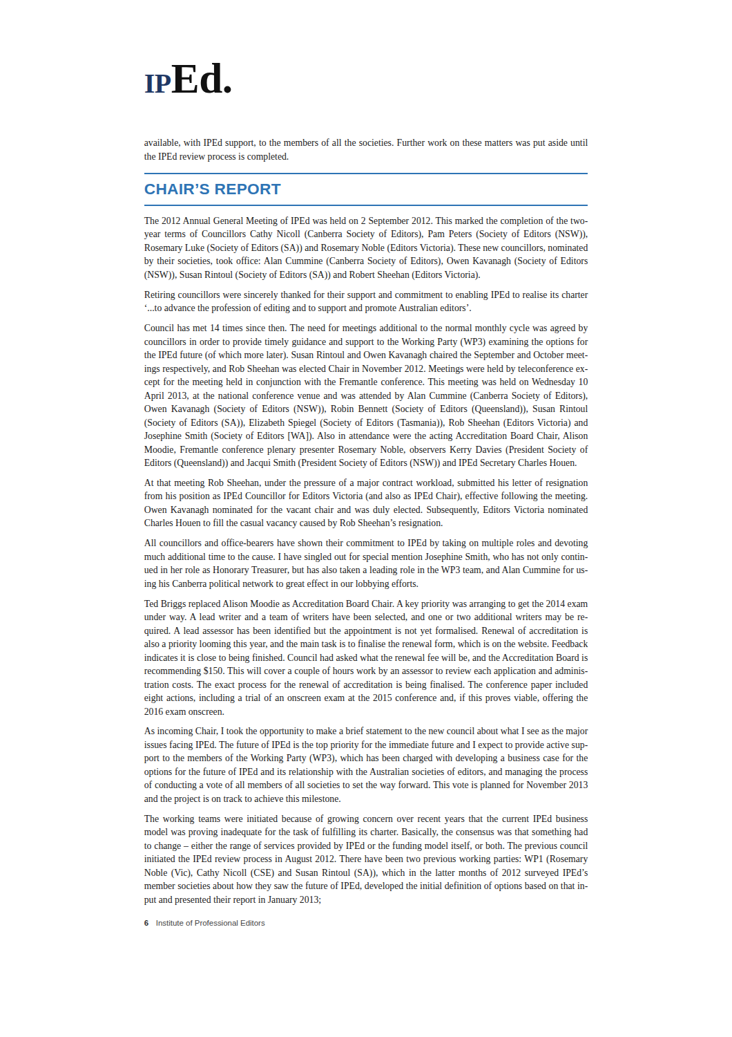IP Ed.
available, with IPEd support, to the members of all the societies. Further work on these matters was put aside until the IPEd review process is completed.
Chair’s report
The 2012 Annual General Meeting of IPEd was held on 2 September 2012. This marked the completion of the two-year terms of Councillors Cathy Nicoll (Canberra Society of Editors), Pam Peters (Society of Editors (NSW)), Rosemary Luke (Society of Editors (SA)) and Rosemary Noble (Editors Victoria). These new councillors, nominated by their societies, took office: Alan Cummine (Canberra Society of Editors), Owen Kavanagh (Society of Editors (NSW)), Susan Rintoul (Society of Editors (SA)) and Robert Sheehan (Editors Victoria).
Retiring councillors were sincerely thanked for their support and commitment to enabling IPEd to realise its charter ‘...to advance the profession of editing and to support and promote Australian editors’.
Council has met 14 times since then. The need for meetings additional to the normal monthly cycle was agreed by councillors in order to provide timely guidance and support to the Working Party (WP3) examining the options for the IPEd future (of which more later). Susan Rintoul and Owen Kavanagh chaired the September and October meetings respectively, and Rob Sheehan was elected Chair in November 2012. Meetings were held by teleconference except for the meeting held in conjunction with the Fremantle conference. This meeting was held on Wednesday 10 April 2013, at the national conference venue and was attended by Alan Cummine (Canberra Society of Editors), Owen Kavanagh (Society of Editors (NSW)), Robin Bennett (Society of Editors (Queensland)), Susan Rintoul (Society of Editors (SA)), Elizabeth Spiegel (Society of Editors (Tasmania)), Rob Sheehan (Editors Victoria) and Josephine Smith (Society of Editors [WA]). Also in attendance were the acting Accreditation Board Chair, Alison Moodie, Fremantle conference plenary presenter Rosemary Noble, observers Kerry Davies (President Society of Editors (Queensland)) and Jacqui Smith (President Society of Editors (NSW)) and IPEd Secretary Charles Houen.
At that meeting Rob Sheehan, under the pressure of a major contract workload, submitted his letter of resignation from his position as IPEd Councillor for Editors Victoria (and also as IPEd Chair), effective following the meeting. Owen Kavanagh nominated for the vacant chair and was duly elected. Subsequently, Editors Victoria nominated Charles Houen to fill the casual vacancy caused by Rob Sheehan’s resignation.
All councillors and office-bearers have shown their commitment to IPEd by taking on multiple roles and devoting much additional time to the cause. I have singled out for special mention Josephine Smith, who has not only continued in her role as Honorary Treasurer, but has also taken a leading role in the WP3 team, and Alan Cummine for using his Canberra political network to great effect in our lobbying efforts.
Ted Briggs replaced Alison Moodie as Accreditation Board Chair. A key priority was arranging to get the 2014 exam under way. A lead writer and a team of writers have been selected, and one or two additional writers may be required. A lead assessor has been identified but the appointment is not yet formalised. Renewal of accreditation is also a priority looming this year, and the main task is to finalise the renewal form, which is on the website. Feedback indicates it is close to being finished. Council had asked what the renewal fee will be, and the Accreditation Board is recommending $150. This will cover a couple of hours work by an assessor to review each application and administration costs. The exact process for the renewal of accreditation is being finalised. The conference paper included eight actions, including a trial of an onscreen exam at the 2015 conference and, if this proves viable, offering the 2016 exam onscreen.
As incoming Chair, I took the opportunity to make a brief statement to the new council about what I see as the major issues facing IPEd. The future of IPEd is the top priority for the immediate future and I expect to provide active support to the members of the Working Party (WP3), which has been charged with developing a business case for the options for the future of IPEd and its relationship with the Australian societies of editors, and managing the process of conducting a vote of all members of all societies to set the way forward. This vote is planned for November 2013 and the project is on track to achieve this milestone.
The working teams were initiated because of growing concern over recent years that the current IPEd business model was proving inadequate for the task of fulfilling its charter. Basically, the consensus was that something had to change – either the range of services provided by IPEd or the funding model itself, or both. The previous council initiated the IPEd review process in August 2012. There have been two previous working parties: WP1 (Rosemary Noble (Vic), Cathy Nicoll (CSE) and Susan Rintoul (SA)), which in the latter months of 2012 surveyed IPEd’s member societies about how they saw the future of IPEd, developed the initial definition of options based on that input and presented their report in January 2013;
6 Institute of Professional Editors